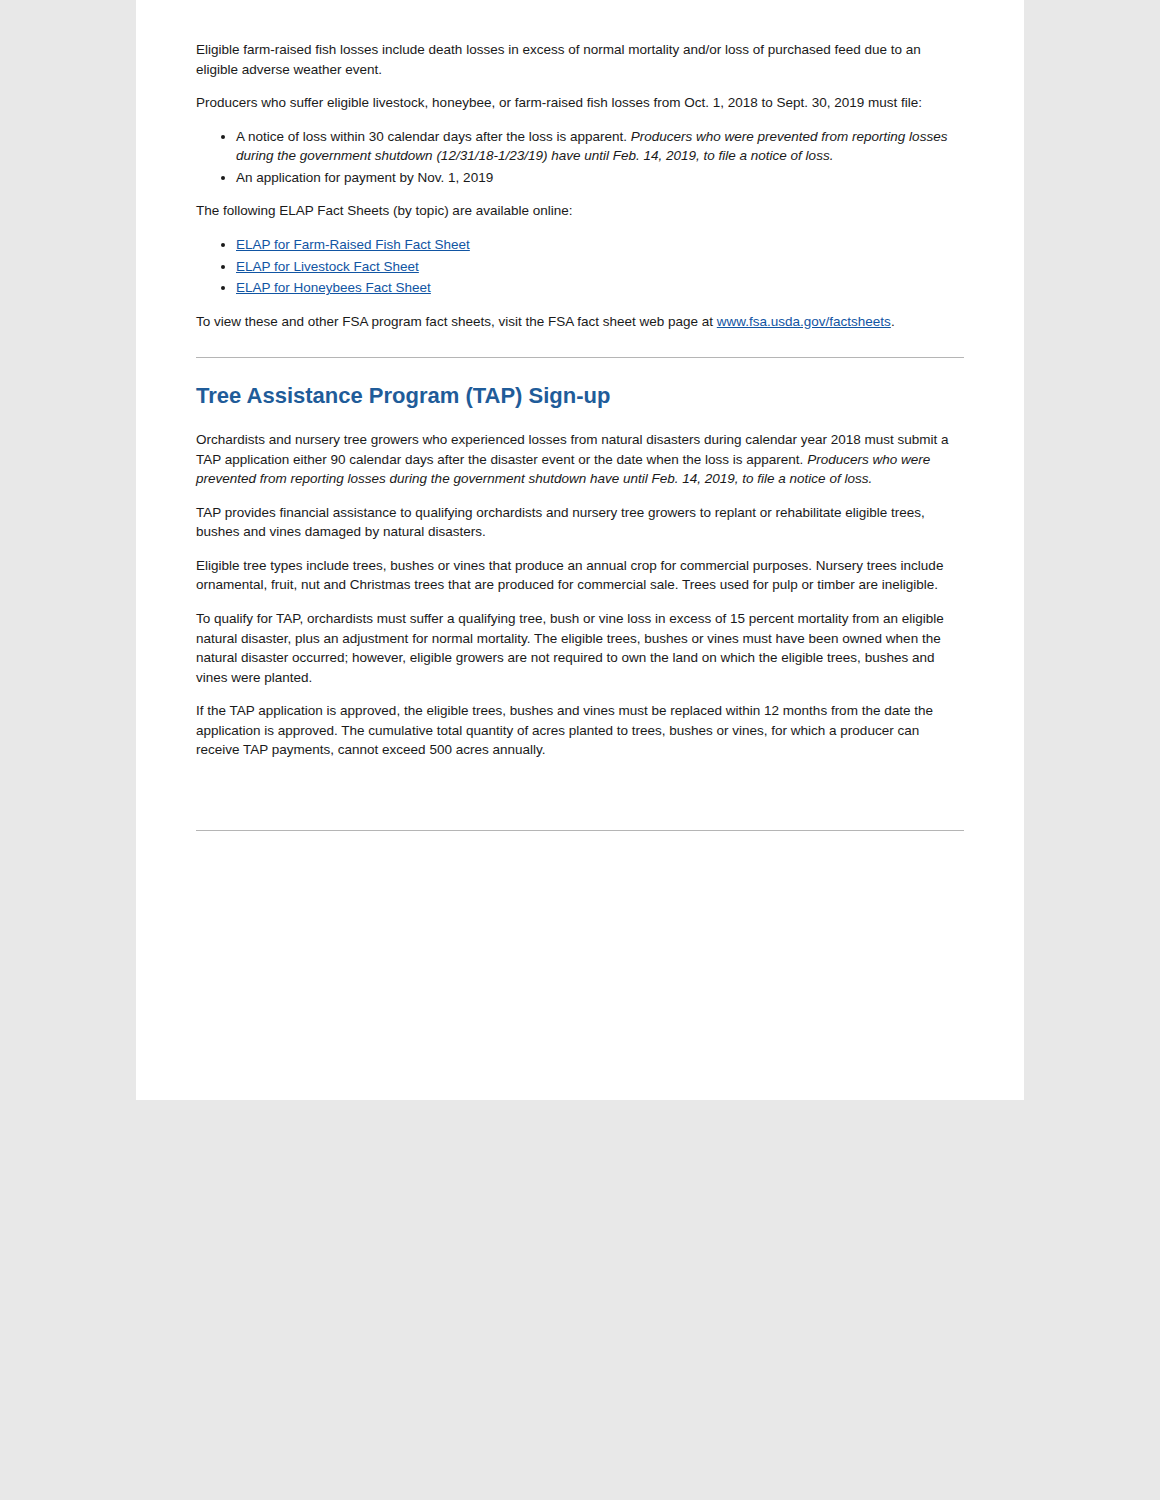Eligible farm-raised fish losses include death losses in excess of normal mortality and/or loss of purchased feed due to an eligible adverse weather event.
Producers who suffer eligible livestock, honeybee, or farm-raised fish losses from Oct. 1, 2018 to Sept. 30, 2019 must file:
A notice of loss within 30 calendar days after the loss is apparent. Producers who were prevented from reporting losses during the government shutdown (12/31/18-1/23/19) have until Feb. 14, 2019, to file a notice of loss.
An application for payment by Nov. 1, 2019
The following ELAP Fact Sheets (by topic) are available online:
ELAP for Farm-Raised Fish Fact Sheet
ELAP for Livestock Fact Sheet
ELAP for Honeybees Fact Sheet
To view these and other FSA program fact sheets, visit the FSA fact sheet web page at www.fsa.usda.gov/factsheets.
Tree Assistance Program (TAP) Sign-up
Orchardists and nursery tree growers who experienced losses from natural disasters during calendar year 2018 must submit a TAP application either 90 calendar days after the disaster event or the date when the loss is apparent. Producers who were prevented from reporting losses during the government shutdown have until Feb. 14, 2019, to file a notice of loss.
TAP provides financial assistance to qualifying orchardists and nursery tree growers to replant or rehabilitate eligible trees, bushes and vines damaged by natural disasters.
Eligible tree types include trees, bushes or vines that produce an annual crop for commercial purposes. Nursery trees include ornamental, fruit, nut and Christmas trees that are produced for commercial sale. Trees used for pulp or timber are ineligible.
To qualify for TAP, orchardists must suffer a qualifying tree, bush or vine loss in excess of 15 percent mortality from an eligible natural disaster, plus an adjustment for normal mortality. The eligible trees, bushes or vines must have been owned when the natural disaster occurred; however, eligible growers are not required to own the land on which the eligible trees, bushes and vines were planted.
If the TAP application is approved, the eligible trees, bushes and vines must be replaced within 12 months from the date the application is approved. The cumulative total quantity of acres planted to trees, bushes or vines, for which a producer can receive TAP payments, cannot exceed 500 acres annually.